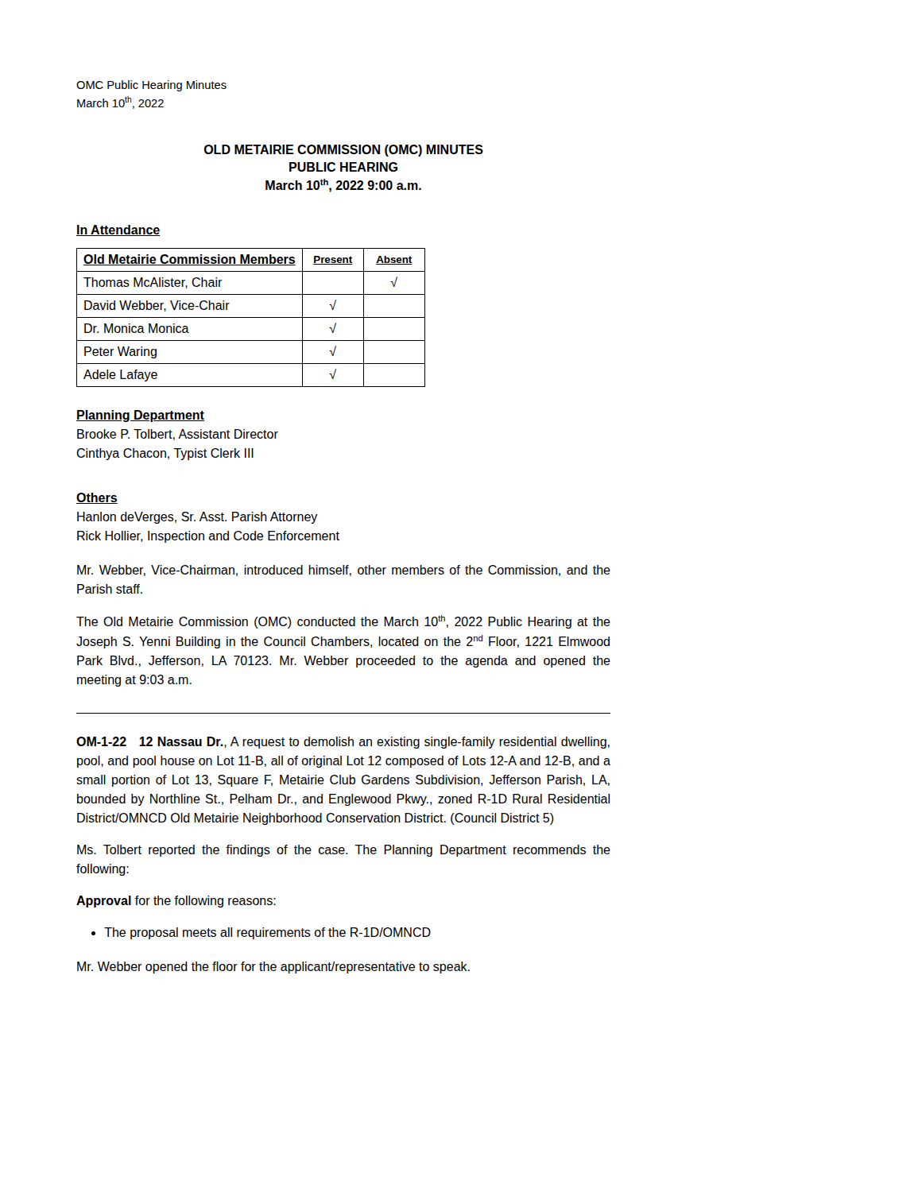OMC Public Hearing Minutes
March 10th, 2022
OLD METAIRIE COMMISSION (OMC) MINUTES
PUBLIC HEARING
March 10th, 2022 9:00 a.m.
In Attendance
| Old Metairie Commission Members | Present | Absent |
| --- | --- | --- |
| Thomas McAlister, Chair | | √ |
| David Webber, Vice-Chair | √ | |
| Dr. Monica Monica | √ | |
| Peter Waring | √ | |
| Adele Lafaye | √ | |
Planning Department
Brooke P. Tolbert, Assistant Director
Cinthya Chacon, Typist Clerk III
Others
Hanlon deVerges, Sr. Asst. Parish Attorney
Rick Hollier, Inspection and Code Enforcement
Mr. Webber, Vice-Chairman, introduced himself, other members of the Commission, and the Parish staff.
The Old Metairie Commission (OMC) conducted the March 10th, 2022 Public Hearing at the Joseph S. Yenni Building in the Council Chambers, located on the 2nd Floor, 1221 Elmwood Park Blvd., Jefferson, LA 70123. Mr. Webber proceeded to the agenda and opened the meeting at 9:03 a.m.
OM-1-22 12 Nassau Dr., A request to demolish an existing single-family residential dwelling, pool, and pool house on Lot 11-B, all of original Lot 12 composed of Lots 12-A and 12-B, and a small portion of Lot 13, Square F, Metairie Club Gardens Subdivision, Jefferson Parish, LA, bounded by Northline St., Pelham Dr., and Englewood Pkwy., zoned R-1D Rural Residential District/OMNCD Old Metairie Neighborhood Conservation District. (Council District 5)
Ms. Tolbert reported the findings of the case. The Planning Department recommends the following:
Approval for the following reasons:
The proposal meets all requirements of the R-1D/OMNCD
Mr. Webber opened the floor for the applicant/representative to speak.